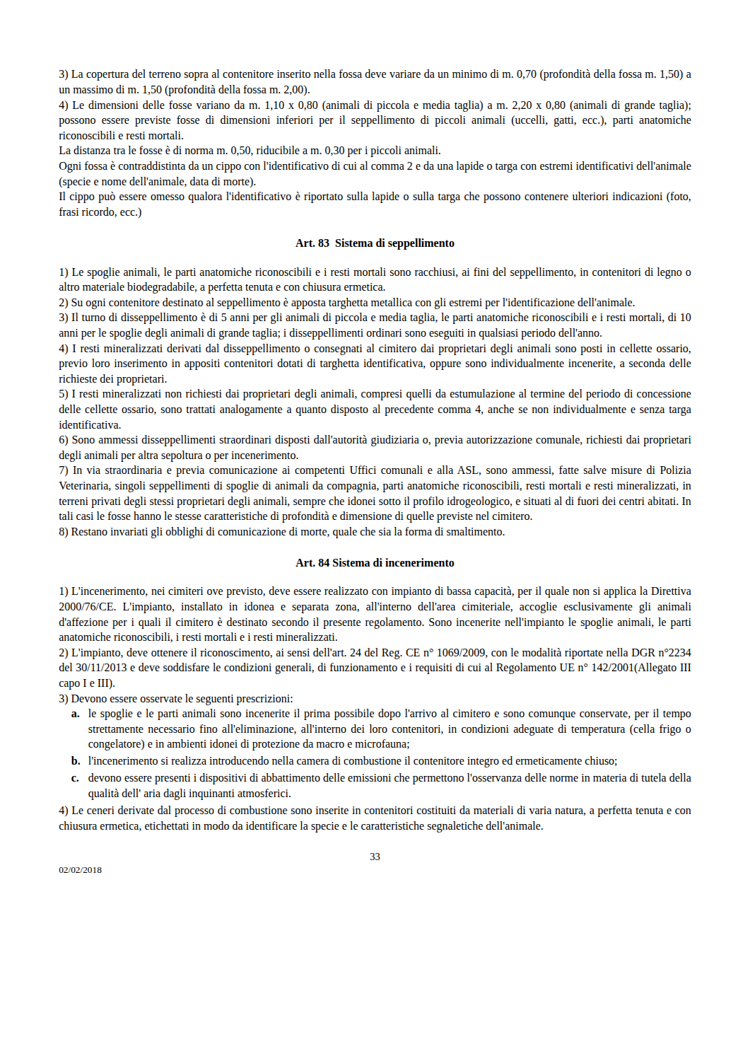3) La copertura del terreno sopra al contenitore inserito nella fossa deve variare da un minimo di m. 0,70 (profondità della fossa m. 1,50) a un massimo di m. 1,50 (profondità della fossa m. 2,00).
4) Le dimensioni delle fosse variano da m. 1,10 x 0,80 (animali di piccola e media taglia) a m. 2,20 x 0,80 (animali di grande taglia); possono essere previste fosse di dimensioni inferiori per il seppellimento di piccoli animali (uccelli, gatti, ecc.), parti anatomiche riconoscibili e resti mortali.
La distanza tra le fosse è di norma m. 0,50, riducibile a m. 0,30 per i piccoli animali.
Ogni fossa è contraddistinta da un cippo con l'identificativo di cui al comma 2 e da una lapide o targa con estremi identificativi dell'animale (specie e nome dell'animale, data di morte).
Il cippo può essere omesso qualora l'identificativo è riportato sulla lapide o sulla targa che possono contenere ulteriori indicazioni (foto, frasi ricordo, ecc.)
Art. 83 Sistema di seppellimento
1) Le spoglie animali, le parti anatomiche riconoscibili e i resti mortali sono racchiusi, ai fini del seppellimento, in contenitori di legno o altro materiale biodegradabile, a perfetta tenuta e con chiusura ermetica.
2) Su ogni contenitore destinato al seppellimento è apposta targhetta metallica con gli estremi per l'identificazione dell'animale.
3) Il turno di disseppellimento è di 5 anni per gli animali di piccola e media taglia, le parti anatomiche riconoscibili e i resti mortali, di 10 anni per le spoglie degli animali di grande taglia; i disseppellimenti ordinari sono eseguiti in qualsiasi periodo dell'anno.
4) I resti mineralizzati derivati dal disseppellimento o consegnati al cimitero dai proprietari degli animali sono posti in cellette ossario, previo loro inserimento in appositi contenitori dotati di targhetta identificativa, oppure sono individualmente incenerite, a seconda delle richieste dei proprietari.
5) I resti mineralizzati non richiesti dai proprietari degli animali, compresi quelli da estumulazione al termine del periodo di concessione delle cellette ossario, sono trattati analogamente a quanto disposto al precedente comma 4, anche se non individualmente e senza targa identificativa.
6) Sono ammessi disseppellimenti straordinari disposti dall'autorità giudiziaria o, previa autorizzazione comunale, richiesti dai proprietari degli animali per altra sepoltura o per incenerimento.
7) In via straordinaria e previa comunicazione ai competenti Uffici comunali e alla ASL, sono ammessi, fatte salve misure di Polizia Veterinaria, singoli seppellimenti di spoglie di animali da compagnia, parti anatomiche riconoscibili, resti mortali e resti mineralizzati, in terreni privati degli stessi proprietari degli animali, sempre che idonei sotto il profilo idrogeologico, e situati al di fuori dei centri abitati. In tali casi le fosse hanno le stesse caratteristiche di profondità e dimensione di quelle previste nel cimitero.
8) Restano invariati gli obblighi di comunicazione di morte, quale che sia la forma di smaltimento.
Art. 84 Sistema di incenerimento
1) L'incenerimento, nei cimiteri ove previsto, deve essere realizzato con impianto di bassa capacità, per il quale non si applica la Direttiva 2000/76/CE. L'impianto, installato in idonea e separata zona, all'interno dell'area cimiteriale, accoglie esclusivamente gli animali d'affezione per i quali il cimitero è destinato secondo il presente regolamento. Sono incenerite nell'impianto le spoglie animali, le parti anatomiche riconoscibili, i resti mortali e i resti mineralizzati.
2) L'impianto, deve ottenere il riconoscimento, ai sensi dell'art. 24 del Reg. CE n° 1069/2009, con le modalità riportate nella DGR n°2234 del 30/11/2013 e deve soddisfare le condizioni generali, di funzionamento e i requisiti di cui al Regolamento UE n° 142/2001(Allegato III capo I e III).
3) Devono essere osservate le seguenti prescrizioni:
a. le spoglie e le parti animali sono incenerite il prima possibile dopo l'arrivo al cimitero e sono comunque conservate, per il tempo strettamente necessario fino all'eliminazione, all'interno dei loro contenitori, in condizioni adeguate di temperatura (cella frigo o congelatore) e in ambienti idonei di protezione da macro e microfauna;
b. l'incenerimento si realizza introducendo nella camera di combustione il contenitore integro ed ermeticamente chiuso;
c. devono essere presenti i dispositivi di abbattimento delle emissioni che permettono l'osservanza delle norme in materia di tutela della qualità dell' aria dagli inquinanti atmosferici.
4) Le ceneri derivate dal processo di combustione sono inserite in contenitori costituiti da materiali di varia natura, a perfetta tenuta e con chiusura ermetica, etichettati in modo da identificare la specie e le caratteristiche segnaletiche dell'animale.
33
02/02/2018